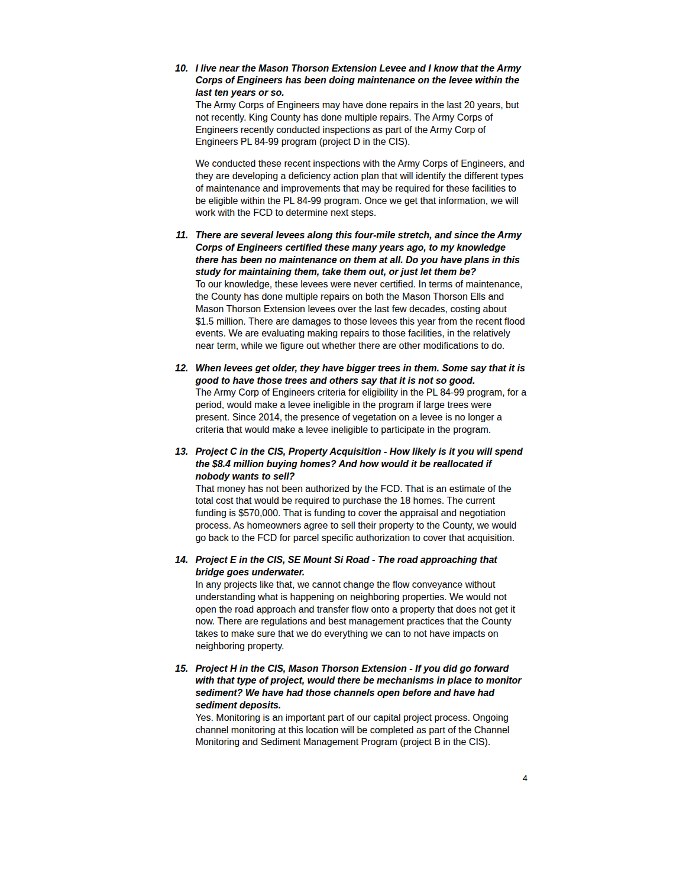I live near the Mason Thorson Extension Levee and I know that the Army Corps of Engineers has been doing maintenance on the levee within the last ten years or so.
The Army Corps of Engineers may have done repairs in the last 20 years, but not recently. King County has done multiple repairs. The Army Corps of Engineers recently conducted inspections as part of the Army Corp of Engineers PL 84-99 program (project D in the CIS).
We conducted these recent inspections with the Army Corps of Engineers, and they are developing a deficiency action plan that will identify the different types of maintenance and improvements that may be required for these facilities to be eligible within the PL 84-99 program. Once we get that information, we will work with the FCD to determine next steps.
There are several levees along this four-mile stretch, and since the Army Corps of Engineers certified these many years ago, to my knowledge there has been no maintenance on them at all. Do you have plans in this study for maintaining them, take them out, or just let them be?
To our knowledge, these levees were never certified. In terms of maintenance, the County has done multiple repairs on both the Mason Thorson Ells and Mason Thorson Extension levees over the last few decades, costing about $1.5 million. There are damages to those levees this year from the recent flood events. We are evaluating making repairs to those facilities, in the relatively near term, while we figure out whether there are other modifications to do.
When levees get older, they have bigger trees in them. Some say that it is good to have those trees and others say that it is not so good.
The Army Corp of Engineers criteria for eligibility in the PL 84-99 program, for a period, would make a levee ineligible in the program if large trees were present. Since 2014, the presence of vegetation on a levee is no longer a criteria that would make a levee ineligible to participate in the program.
Project C in the CIS, Property Acquisition - How likely is it you will spend the $8.4 million buying homes? And how would it be reallocated if nobody wants to sell?
That money has not been authorized by the FCD. That is an estimate of the total cost that would be required to purchase the 18 homes. The current funding is $570,000. That is funding to cover the appraisal and negotiation process. As homeowners agree to sell their property to the County, we would go back to the FCD for parcel specific authorization to cover that acquisition.
Project E in the CIS, SE Mount Si Road - The road approaching that bridge goes underwater.
In any projects like that, we cannot change the flow conveyance without understanding what is happening on neighboring properties. We would not open the road approach and transfer flow onto a property that does not get it now. There are regulations and best management practices that the County takes to make sure that we do everything we can to not have impacts on neighboring property.
Project H in the CIS, Mason Thorson Extension - If you did go forward with that type of project, would there be mechanisms in place to monitor sediment? We have had those channels open before and have had sediment deposits.
Yes. Monitoring is an important part of our capital project process. Ongoing channel monitoring at this location will be completed as part of the Channel Monitoring and Sediment Management Program (project B in the CIS).
4